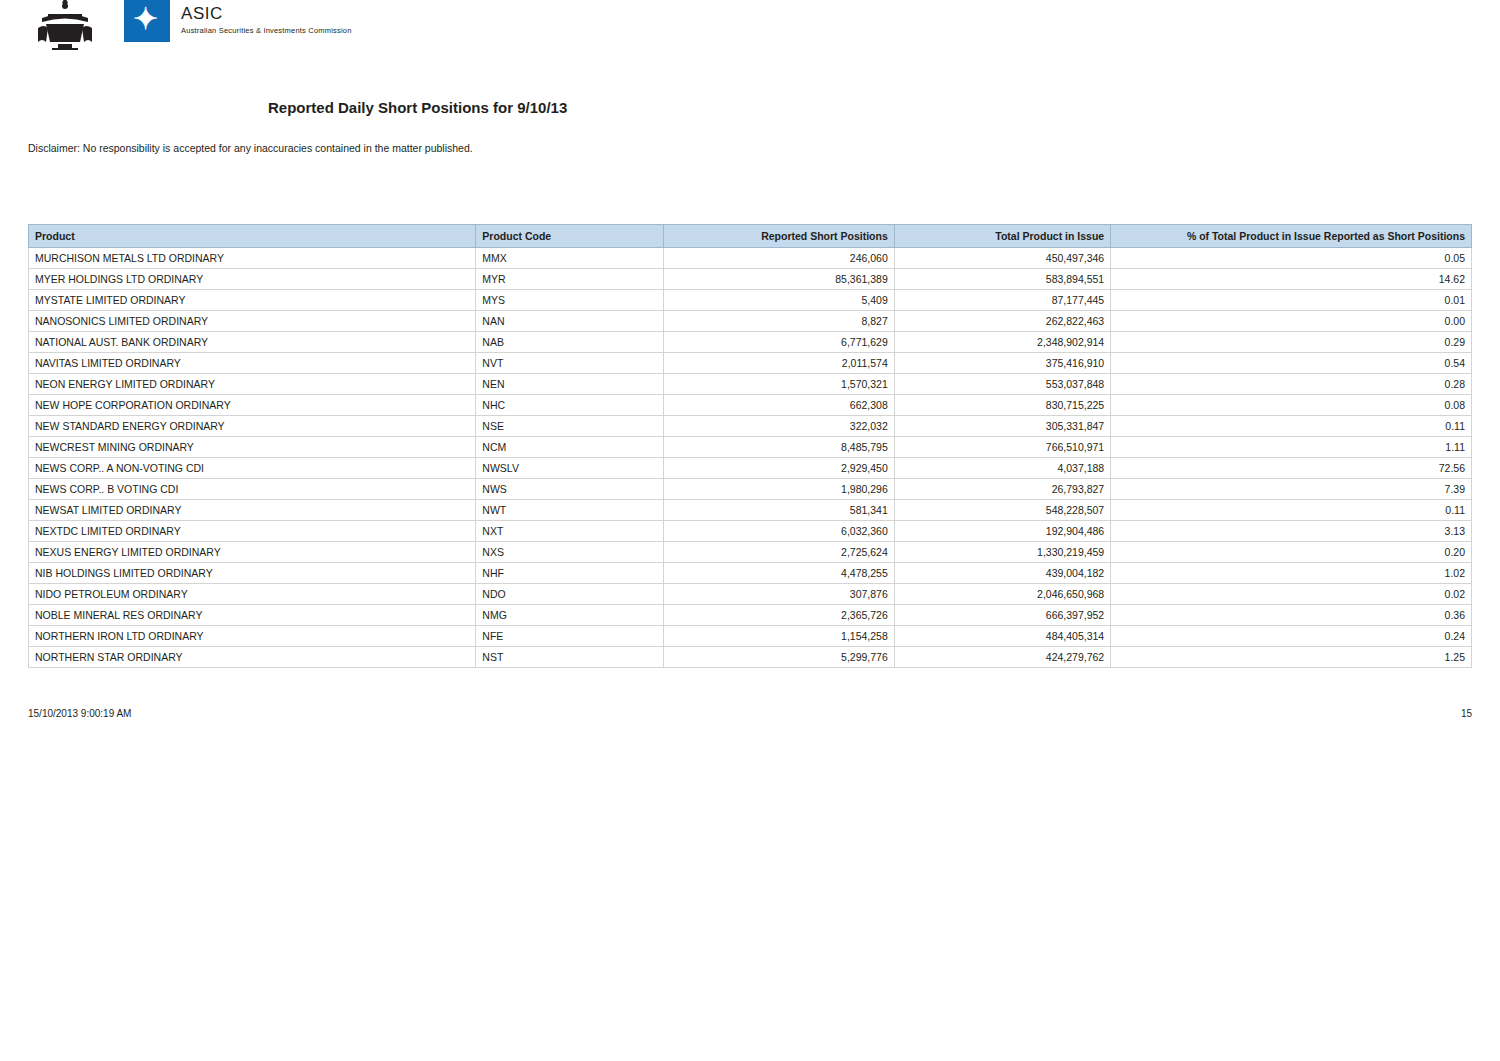✦ ASIC Australian Securities & Investments Commission
Reported Daily Short Positions for 9/10/13
Disclaimer: No responsibility is accepted for any inaccuracies contained in the matter published.
| Product | Product Code | Reported Short Positions | Total Product in Issue | % of Total Product in Issue Reported as Short Positions |
| --- | --- | --- | --- | --- |
| MURCHISON METALS LTD ORDINARY | MMX | 246,060 | 450,497,346 | 0.05 |
| MYER HOLDINGS LTD ORDINARY | MYR | 85,361,389 | 583,894,551 | 14.62 |
| MYSTATE LIMITED ORDINARY | MYS | 5,409 | 87,177,445 | 0.01 |
| NANOSONICS LIMITED ORDINARY | NAN | 8,827 | 262,822,463 | 0.00 |
| NATIONAL AUST. BANK ORDINARY | NAB | 6,771,629 | 2,348,902,914 | 0.29 |
| NAVITAS LIMITED ORDINARY | NVT | 2,011,574 | 375,416,910 | 0.54 |
| NEON ENERGY LIMITED ORDINARY | NEN | 1,570,321 | 553,037,848 | 0.28 |
| NEW HOPE CORPORATION ORDINARY | NHC | 662,308 | 830,715,225 | 0.08 |
| NEW STANDARD ENERGY ORDINARY | NSE | 322,032 | 305,331,847 | 0.11 |
| NEWCREST MINING ORDINARY | NCM | 8,485,795 | 766,510,971 | 1.11 |
| NEWS CORP.. A NON-VOTING CDI | NWSLV | 2,929,450 | 4,037,188 | 72.56 |
| NEWS CORP.. B VOTING CDI | NWS | 1,980,296 | 26,793,827 | 7.39 |
| NEWSAT LIMITED ORDINARY | NWT | 581,341 | 548,228,507 | 0.11 |
| NEXTDC LIMITED ORDINARY | NXT | 6,032,360 | 192,904,486 | 3.13 |
| NEXUS ENERGY LIMITED ORDINARY | NXS | 2,725,624 | 1,330,219,459 | 0.20 |
| NIB HOLDINGS LIMITED ORDINARY | NHF | 4,478,255 | 439,004,182 | 1.02 |
| NIDO PETROLEUM ORDINARY | NDO | 307,876 | 2,046,650,968 | 0.02 |
| NOBLE MINERAL RES ORDINARY | NMG | 2,365,726 | 666,397,952 | 0.36 |
| NORTHERN IRON LTD ORDINARY | NFE | 1,154,258 | 484,405,314 | 0.24 |
| NORTHERN STAR ORDINARY | NST | 5,299,776 | 424,279,762 | 1.25 |
15/10/2013 9:00:19 AM 15